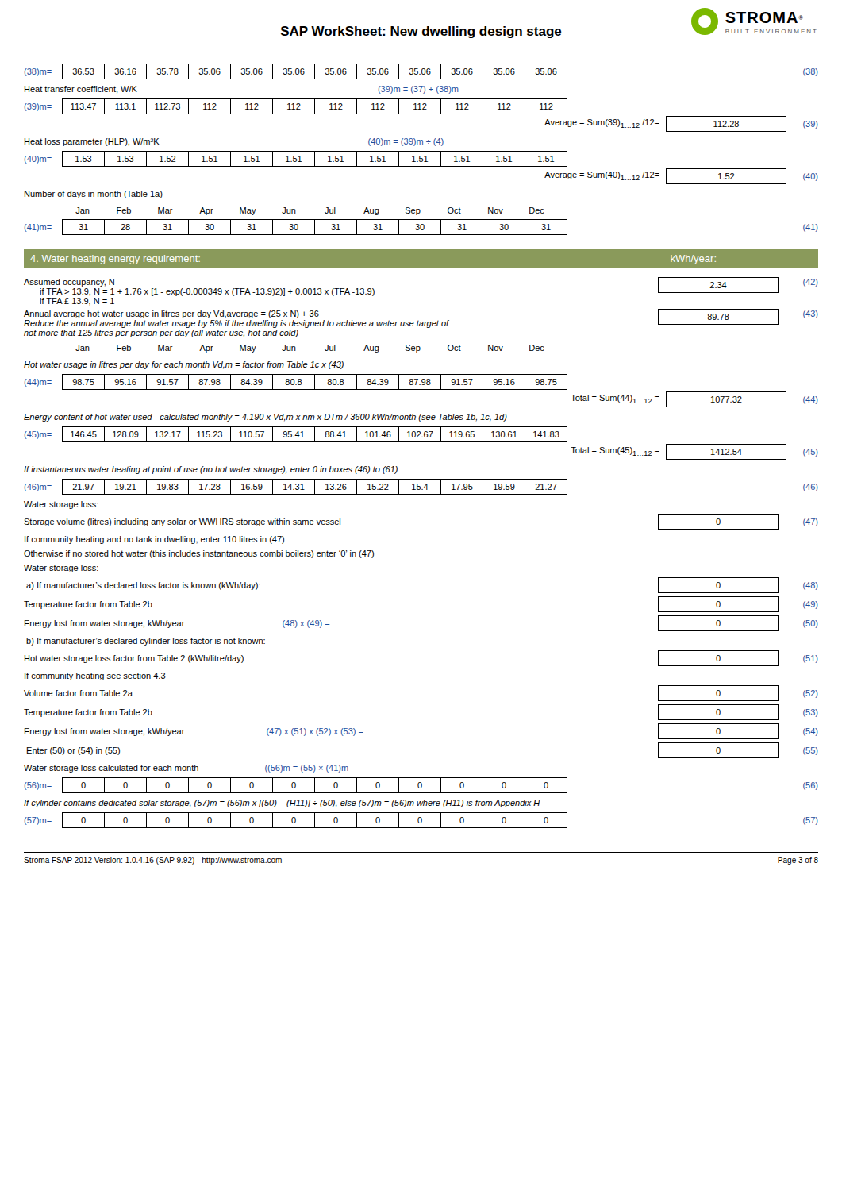SAP WorkSheet: New dwelling design stage
STROMA®
BUILT ENVIRONMENT
(38)m=
| 36.53 | 36.16 | 35.78 | 35.06 | 35.06 | 35.06 | 35.06 | 35.06 | 35.06 | 35.06 | 35.06 | 35.06 |
(38)
Heat transfer coefficient, W/K (39)m = (37) + (38)m
(39)m=
| 113.47 | 113.1 | 112.73 | 112 | 112 | 112 | 112 | 112 | 112 | 112 | 112 | 112 |
Average = Sum(39)1…12 /12= 112.28 (39)
Heat loss parameter (HLP), W/m²K (40)m = (39)m ÷ (4)
(40)m=
| 1.53 | 1.53 | 1.52 | 1.51 | 1.51 | 1.51 | 1.51 | 1.51 | 1.51 | 1.51 | 1.51 | 1.51 |
Average = Sum(40)1…12 /12= 1.52 (40)
Number of days in month (Table 1a)
| Jan | Feb | Mar | Apr | May | Jun | Jul | Aug | Sep | Oct | Nov | Dec |
(41)m=
| 31 | 28 | 31 | 30 | 31 | 30 | 31 | 31 | 30 | 31 | 30 | 31 |
(41)
4. Water heating energy requirement: kWh/year:
Assumed occupancy, N
if TFA > 13.9, N = 1 + 1.76 x [1 - exp(-0.000349 x (TFA -13.9)2)] + 0.0013 x (TFA -13.9)
if TFA £ 13.9, N = 1
2.34
(42)
Annual average hot water usage in litres per day Vd,average = (25 x N) + 36
Reduce the annual average hot water usage by 5% if the dwelling is designed to achieve a water use target of
not more that 125 litres per person per day (all water use, hot and cold)
89.78
(43)
| Jan | Feb | Mar | Apr | May | Jun | Jul | Aug | Sep | Oct | Nov | Dec |
Hot water usage in litres per day for each month Vd,m = factor from Table 1c x (43)
(44)m=
| 98.75 | 95.16 | 91.57 | 87.98 | 84.39 | 80.8 | 80.8 | 84.39 | 87.98 | 91.57 | 95.16 | 98.75 |
Total = Sum(44)1…12 = 1077.32 (44)
Energy content of hot water used - calculated monthly = 4.190 x Vd,m x nm x DTm / 3600 kWh/month (see Tables 1b, 1c, 1d)
(45)m=
| 146.45 | 128.09 | 132.17 | 115.23 | 110.57 | 95.41 | 88.41 | 101.46 | 102.67 | 119.65 | 130.61 | 141.83 |
Total = Sum(45)1…12 = 1412.54 (45)
If instantaneous water heating at point of use (no hot water storage), enter 0 in boxes (46) to (61)
(46)m=
| 21.97 | 19.21 | 19.83 | 17.28 | 16.59 | 14.31 | 13.26 | 15.22 | 15.4 | 17.95 | 19.59 | 21.27 |
(46)
Water storage loss:
Storage volume (litres) including any solar or WWHRS storage within same vessel
0
(47)
If community heating and no tank in dwelling, enter 110 litres in (47)
Otherwise if no stored hot water (this includes instantaneous combi boilers) enter ‘0’ in (47)
Water storage loss:
a) If manufacturer’s declared loss factor is known (kWh/day):
0
(48)
Temperature factor from Table 2b
0
(49)
Energy lost from water storage, kWh/year (48) x (49) =
0
(50)
b) If manufacturer’s declared cylinder loss factor is not known:
Hot water storage loss factor from Table 2 (kWh/litre/day)
0
(51)
If community heating see section 4.3
Volume factor from Table 2a
0
(52)
Temperature factor from Table 2b
0
(53)
Energy lost from water storage, kWh/year (47) x (51) x (52) x (53) =
0
(54)
Enter (50) or (54) in (55)
0
(55)
Water storage loss calculated for each month ((56)m = (55) × (41)m
(56)m=
| 0 | 0 | 0 | 0 | 0 | 0 | 0 | 0 | 0 | 0 | 0 | 0 |
(56)
If cylinder contains dedicated solar storage, (57)m = (56)m x [(50) – (H11)] ÷ (50), else (57)m = (56)m where (H11) is from Appendix H
(57)m=
| 0 | 0 | 0 | 0 | 0 | 0 | 0 | 0 | 0 | 0 | 0 | 0 |
(57)
Stroma FSAP 2012 Version: 1.0.4.16 (SAP 9.92) - http://www.stroma.com Page 3 of 8